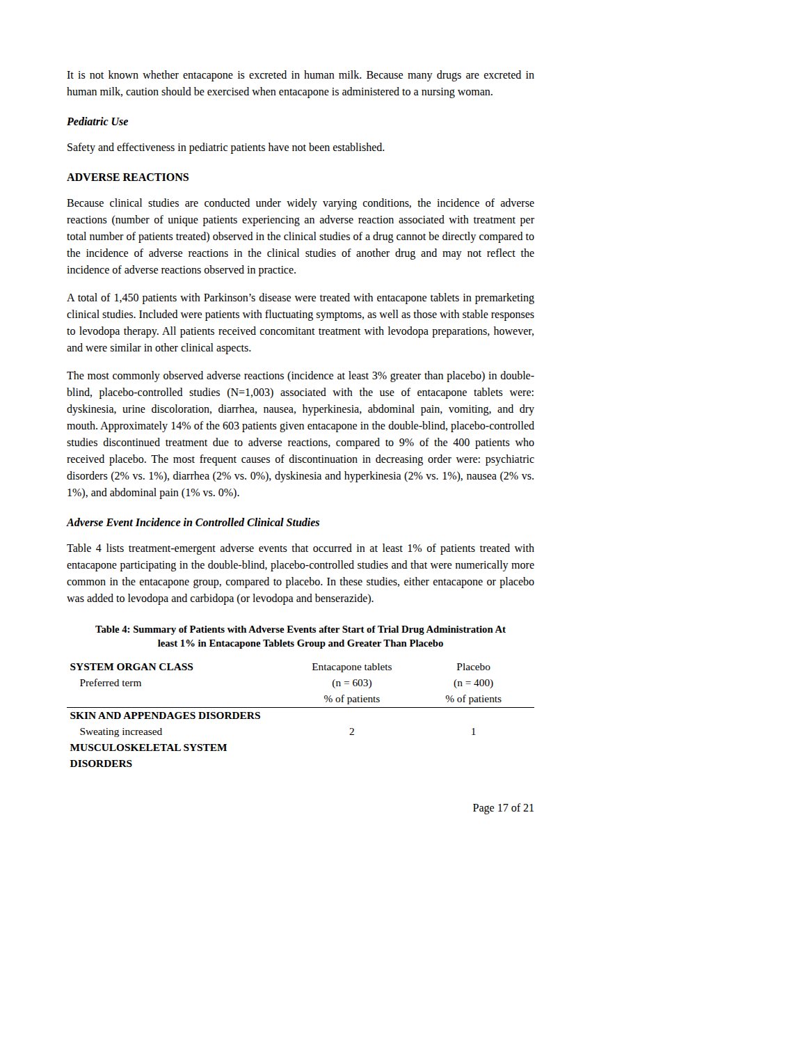It is not known whether entacapone is excreted in human milk. Because many drugs are excreted in human milk, caution should be exercised when entacapone is administered to a nursing woman.
Pediatric Use
Safety and effectiveness in pediatric patients have not been established.
ADVERSE REACTIONS
Because clinical studies are conducted under widely varying conditions, the incidence of adverse reactions (number of unique patients experiencing an adverse reaction associated with treatment per total number of patients treated) observed in the clinical studies of a drug cannot be directly compared to the incidence of adverse reactions in the clinical studies of another drug and may not reflect the incidence of adverse reactions observed in practice.
A total of 1,450 patients with Parkinson’s disease were treated with entacapone tablets in premarketing clinical studies. Included were patients with fluctuating symptoms, as well as those with stable responses to levodopa therapy. All patients received concomitant treatment with levodopa preparations, however, and were similar in other clinical aspects.
The most commonly observed adverse reactions (incidence at least 3% greater than placebo) in double-blind, placebo-controlled studies (N=1,003) associated with the use of entacapone tablets were: dyskinesia, urine discoloration, diarrhea, nausea, hyperkinesia, abdominal pain, vomiting, and dry mouth. Approximately 14% of the 603 patients given entacapone in the double-blind, placebo-controlled studies discontinued treatment due to adverse reactions, compared to 9% of the 400 patients who received placebo. The most frequent causes of discontinuation in decreasing order were: psychiatric disorders (2% vs. 1%), diarrhea (2% vs. 0%), dyskinesia and hyperkinesia (2% vs. 1%), nausea (2% vs. 1%), and abdominal pain (1% vs. 0%).
Adverse Event Incidence in Controlled Clinical Studies
Table 4 lists treatment-emergent adverse events that occurred in at least 1% of patients treated with entacapone participating in the double-blind, placebo-controlled studies and that were numerically more common in the entacapone group, compared to placebo. In these studies, either entacapone or placebo was added to levodopa and carbidopa (or levodopa and benserazide).
Table 4: Summary of Patients with Adverse Events after Start of Trial Drug Administration At least 1% in Entacapone Tablets Group and Greater Than Placebo
| SYSTEM ORGAN CLASS | Entacapone tablets | Placebo |
| Preferred term | (n = 603) | (n = 400) |
| | % of patients | % of patients |
| SKIN AND APPENDAGES DISORDERS | | |
| Sweating increased | 2 | 1 |
| MUSCULOSKELETAL SYSTEM DISORDERS | | |
Page 17 of 21